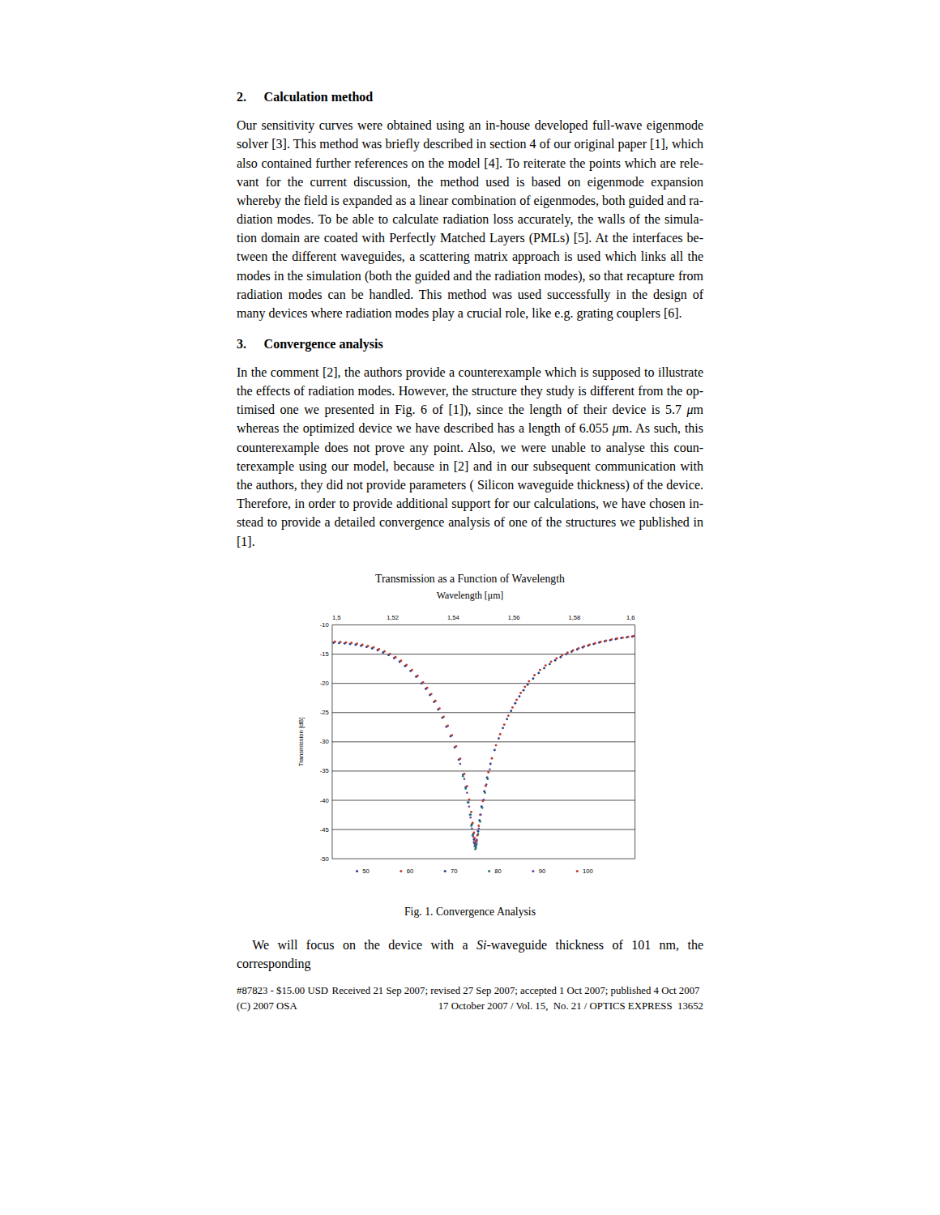2. Calculation method
Our sensitivity curves were obtained using an in-house developed full-wave eigenmode solver [3]. This method was briefly described in section 4 of our original paper [1], which also contained further references on the model [4]. To reiterate the points which are relevant for the current discussion, the method used is based on eigenmode expansion whereby the field is expanded as a linear combination of eigenmodes, both guided and radiation modes. To be able to calculate radiation loss accurately, the walls of the simulation domain are coated with Perfectly Matched Layers (PMLs) [5]. At the interfaces between the different waveguides, a scattering matrix approach is used which links all the modes in the simulation (both the guided and the radiation modes), so that recapture from radiation modes can be handled. This method was used successfully in the design of many devices where radiation modes play a crucial role, like e.g. grating couplers [6].
3. Convergence analysis
In the comment [2], the authors provide a counterexample which is supposed to illustrate the effects of radiation modes. However, the structure they study is different from the optimised one we presented in Fig. 6 of [1]), since the length of their device is 5.7 μm whereas the optimized device we have described has a length of 6.055 μm. As such, this counterexample does not prove any point. Also, we were unable to analyse this counterexample using our model, because in [2] and in our subsequent communication with the authors, they did not provide parameters ( Silicon waveguide thickness) of the device. Therefore, in order to provide additional support for our calculations, we have chosen instead to provide a detailed convergence analysis of one of the structures we published in [1].
Transmission as a Function of Wavelength
Wavelength [μm]
1,5 1,52 1,54 1,56 1,58 1,6 -10 -15 -20 -25 -30 -35 -40 -45 -50 Transmission [dB] 50 60 70 80 90 100
Fig. 1. Convergence Analysis
We will focus on the device with a Si-waveguide thickness of 101 nm, the corresponding
#87823 - $15.00 USD Received 21 Sep 2007; revised 27 Sep 2007; accepted 1 Oct 2007; published 4 Oct 2007
(C) 2007 OSA 17 October 2007 / Vol. 15, No. 21 / OPTICS EXPRESS 13652